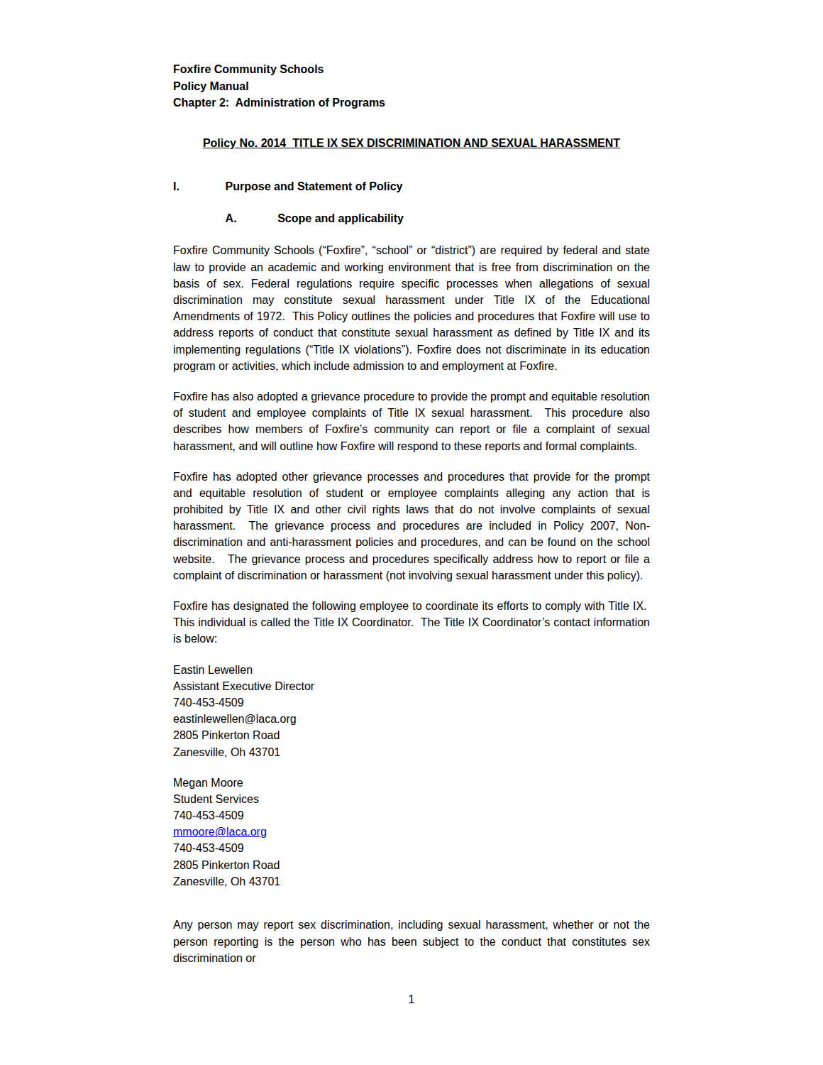Foxfire Community Schools
Policy Manual
Chapter 2: Administration of Programs
Policy No. 2014 TITLE IX SEX DISCRIMINATION AND SEXUAL HARASSMENT
I. Purpose and Statement of Policy
A. Scope and applicability
Foxfire Community Schools (“Foxfire”, “school” or “district”) are required by federal and state law to provide an academic and working environment that is free from discrimination on the basis of sex. Federal regulations require specific processes when allegations of sexual discrimination may constitute sexual harassment under Title IX of the Educational Amendments of 1972. This Policy outlines the policies and procedures that Foxfire will use to address reports of conduct that constitute sexual harassment as defined by Title IX and its implementing regulations (“Title IX violations”). Foxfire does not discriminate in its education program or activities, which include admission to and employment at Foxfire.
Foxfire has also adopted a grievance procedure to provide the prompt and equitable resolution of student and employee complaints of Title IX sexual harassment. This procedure also describes how members of Foxfire’s community can report or file a complaint of sexual harassment, and will outline how Foxfire will respond to these reports and formal complaints.
Foxfire has adopted other grievance processes and procedures that provide for the prompt and equitable resolution of student or employee complaints alleging any action that is prohibited by Title IX and other civil rights laws that do not involve complaints of sexual harassment. The grievance process and procedures are included in Policy 2007, Non-discrimination and anti-harassment policies and procedures, and can be found on the school website. The grievance process and procedures specifically address how to report or file a complaint of discrimination or harassment (not involving sexual harassment under this policy).
Foxfire has designated the following employee to coordinate its efforts to comply with Title IX. This individual is called the Title IX Coordinator. The Title IX Coordinator’s contact information is below:
Eastin Lewellen
Assistant Executive Director
740-453-4509
eastinlewellen@laca.org
2805 Pinkerton Road
Zanesville, Oh 43701
Megan Moore
Student Services
740-453-4509
mmoore@laca.org
740-453-4509
2805 Pinkerton Road
Zanesville, Oh 43701
Any person may report sex discrimination, including sexual harassment, whether or not the person reporting is the person who has been subject to the conduct that constitutes sex discrimination or
1